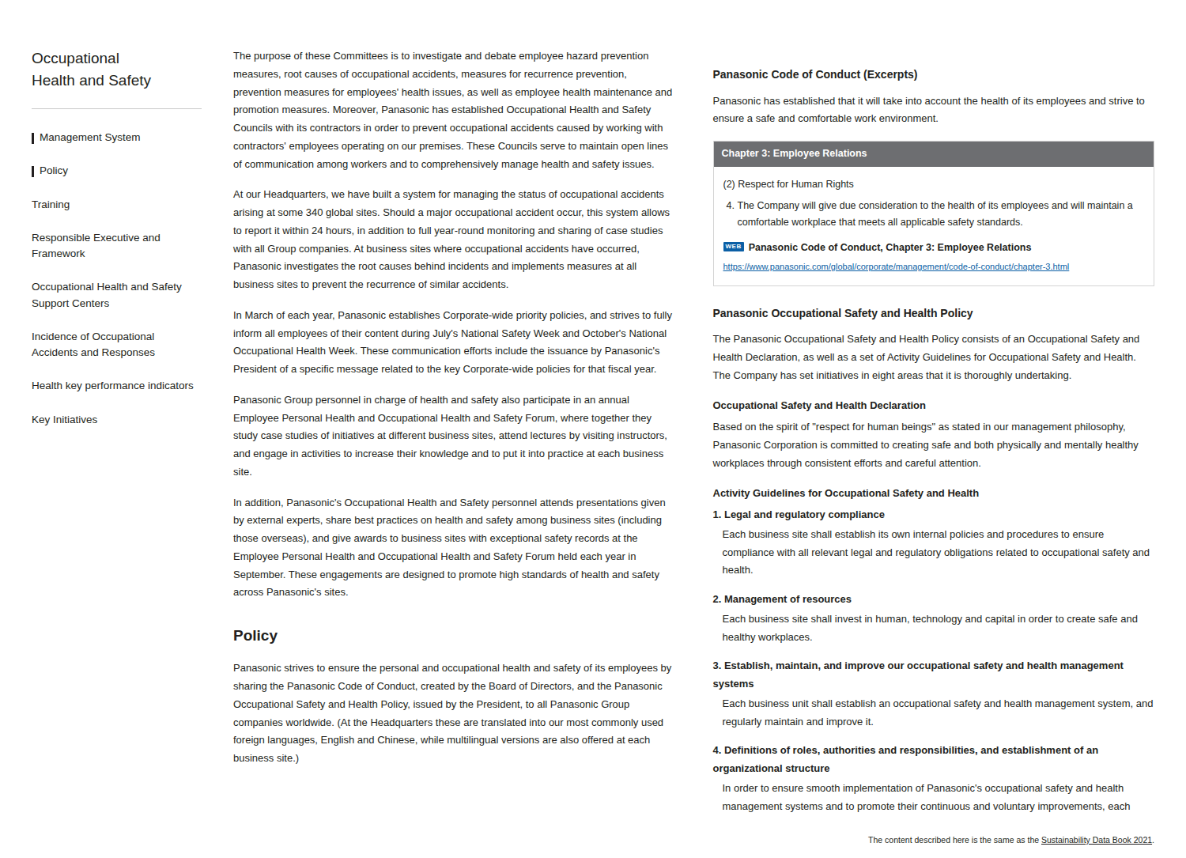Occupational
Health and Safety
Management System
Policy
Training
Responsible Executive and Framework
Occupational Health and Safety Support Centers
Incidence of Occupational Accidents and Responses
Health key performance indicators
Key Initiatives
The purpose of these Committees is to investigate and debate employee hazard prevention measures, root causes of occupational accidents, measures for recurrence prevention, prevention measures for employees' health issues, as well as employee health maintenance and promotion measures. Moreover, Panasonic has established Occupational Health and Safety Councils with its contractors in order to prevent occupational accidents caused by working with contractors' employees operating on our premises. These Councils serve to maintain open lines of communication among workers and to comprehensively manage health and safety issues.
At our Headquarters, we have built a system for managing the status of occupational accidents arising at some 340 global sites. Should a major occupational accident occur, this system allows to report it within 24 hours, in addition to full year-round monitoring and sharing of case studies with all Group companies. At business sites where occupational accidents have occurred, Panasonic investigates the root causes behind incidents and implements measures at all business sites to prevent the recurrence of similar accidents.
In March of each year, Panasonic establishes Corporate-wide priority policies, and strives to fully inform all employees of their content during July's National Safety Week and October's National Occupational Health Week. These communication efforts include the issuance by Panasonic's President of a specific message related to the key Corporate-wide policies for that fiscal year.
Panasonic Group personnel in charge of health and safety also participate in an annual Employee Personal Health and Occupational Health and Safety Forum, where together they study case studies of initiatives at different business sites, attend lectures by visiting instructors, and engage in activities to increase their knowledge and to put it into practice at each business site.
In addition, Panasonic's Occupational Health and Safety personnel attends presentations given by external experts, share best practices on health and safety among business sites (including those overseas), and give awards to business sites with exceptional safety records at the Employee Personal Health and Occupational Health and Safety Forum held each year in September. These engagements are designed to promote high standards of health and safety across Panasonic's sites.
Policy
Panasonic strives to ensure the personal and occupational health and safety of its employees by sharing the Panasonic Code of Conduct, created by the Board of Directors, and the Panasonic Occupational Safety and Health Policy, issued by the President, to all Panasonic Group companies worldwide. (At the Headquarters these are translated into our most commonly used foreign languages, English and Chinese, while multilingual versions are also offered at each business site.)
Panasonic Code of Conduct (Excerpts)
Panasonic has established that it will take into account the health of its employees and strive to ensure a safe and comfortable work environment.
Chapter 3: Employee Relations
(2) Respect for Human Rights
The Company will give due consideration to the health of its employees and will maintain a comfortable workplace that meets all applicable safety standards.
WEB Panasonic Code of Conduct, Chapter 3: Employee Relations
https://www.panasonic.com/global/corporate/management/code-of-conduct/chapter-3.html
Panasonic Occupational Safety and Health Policy
The Panasonic Occupational Safety and Health Policy consists of an Occupational Safety and Health Declaration, as well as a set of Activity Guidelines for Occupational Safety and Health. The Company has set initiatives in eight areas that it is thoroughly undertaking.
Occupational Safety and Health Declaration
Based on the spirit of "respect for human beings" as stated in our management philosophy, Panasonic Corporation is committed to creating safe and both physically and mentally healthy workplaces through consistent efforts and careful attention.
Activity Guidelines for Occupational Safety and Health
1. Legal and regulatory compliance Each business site shall establish its own internal policies and procedures to ensure compliance with all relevant legal and regulatory obligations related to occupational safety and health.
2. Management of resources Each business site shall invest in human, technology and capital in order to create safe and healthy workplaces.
3. Establish, maintain, and improve our occupational safety and health management systems Each business unit shall establish an occupational safety and health management system, and regularly maintain and improve it.
4. Definitions of roles, authorities and responsibilities, and establishment of an organizational structure In order to ensure smooth implementation of Panasonic's occupational safety and health management systems and to promote their continuous and voluntary improvements, each
The content described here is the same as the Sustainability Data Book 2021.